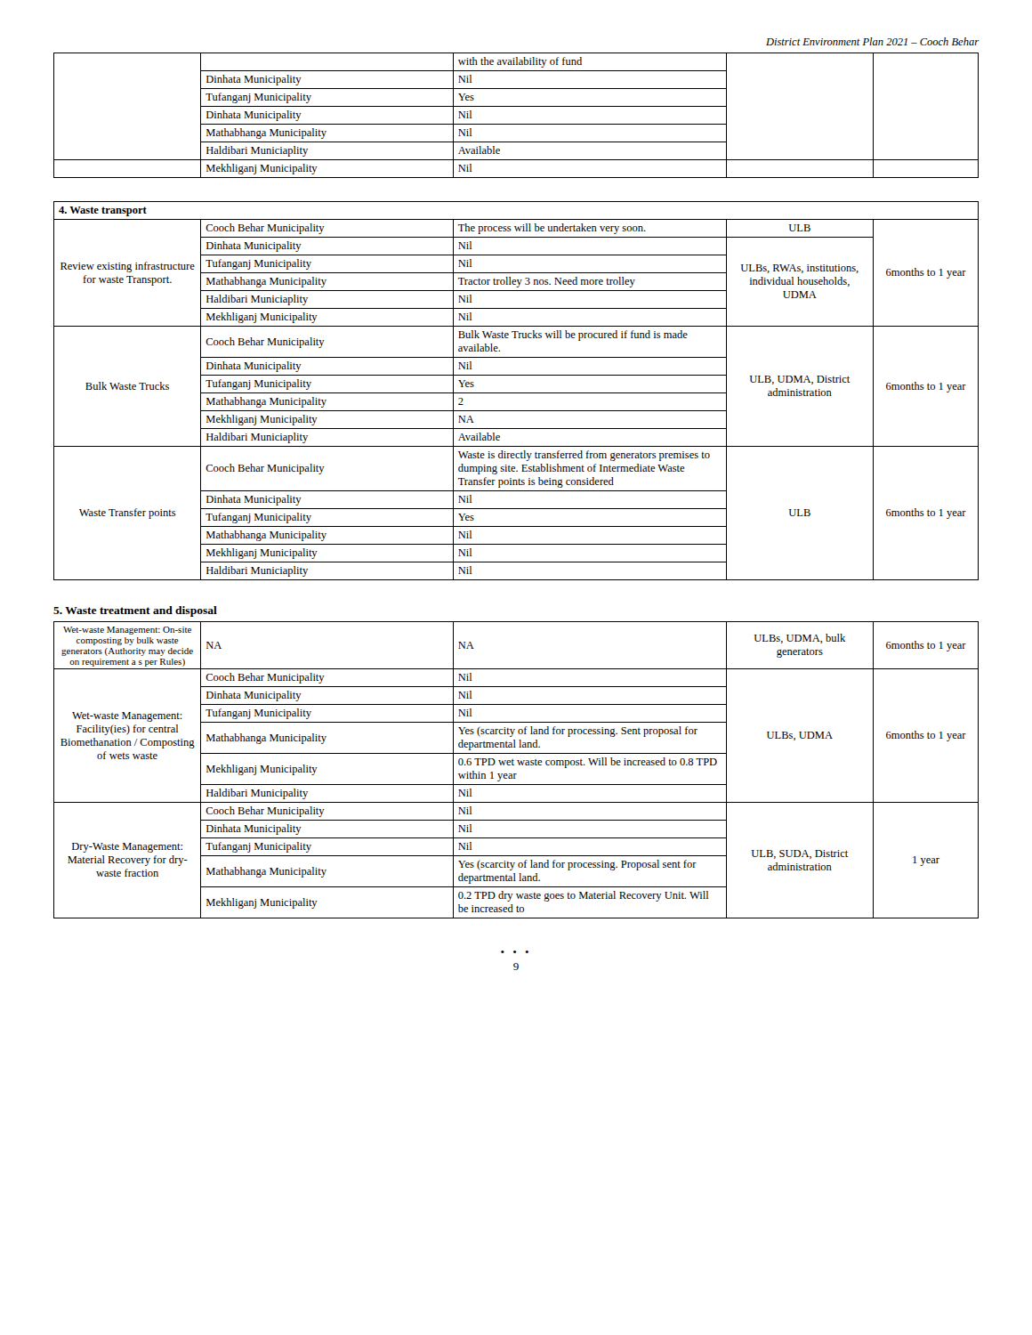District Environment Plan 2021 – Cooch Behar
| | | with the availability of fund | | |
| Dinhata Municipality | Nil |
| Tufanganj Municipality | Yes |
| Dinhata Municipality | Nil |
| Mathabhanga Municipality | Nil |
| Haldibari Municiaplity | Available |
| | Mekhliganj Municipality | Nil | | |
| 4. Waste transport |
| Review existing infrastructure for waste Transport. | Cooch Behar Municipality | The process will be undertaken very soon. | ULB | 6months to 1 year |
| Dinhata Municipality | Nil | ULBs, RWAs, institutions, individual households, UDMA |
| Tufanganj Municipality | Nil |
| Mathabhanga Municipality | Tractor trolley 3 nos. Need more trolley |
| Haldibari Municiaplity | Nil |
| Mekhliganj Municipality | Nil |
| Bulk Waste Trucks | Cooch Behar Municipality | Bulk Waste Trucks will be procured if fund is made available. | ULB, UDMA, District administration | 6months to 1 year |
| Dinhata Municipality | Nil |
| Tufanganj Municipality | Yes |
| Mathabhanga Municipality | 2 |
| Mekhliganj Municipality | NA |
| Haldibari Municiaplity | Available |
| Waste Transfer points | Cooch Behar Municipality | Waste is directly transferred from generators premises to dumping site. Establishment of Intermediate Waste Transfer points is being considered | ULB | 6months to 1 year |
| Dinhata Municipality | Nil |
| Tufanganj Municipality | Yes |
| Mathabhanga Municipality | Nil |
| Mekhliganj Municipality | Nil |
| Haldibari Municiaplity | Nil |
5. Waste treatment and disposal
| Wet-waste Management: On-site composting by bulk waste generators (Authority may decide on requirement a s per Rules) | NA | NA | ULBs, UDMA, bulk generators | 6months to 1 year |
| Wet-waste Management: Facility(ies) for central Biomethanation / Composting of wets waste | Cooch Behar Municipality | Nil | ULBs, UDMA | 6months to 1 year |
| Dinhata Municipality | Nil |
| Tufanganj Municipality | Nil |
| Mathabhanga Municipality | Yes (scarcity of land for processing. Sent proposal for departmental land. |
| Mekhliganj Municipality | 0.6 TPD wet waste compost. Will be increased to 0.8 TPD within 1 year |
| Haldibari Municipality | Nil |
| Dry-Waste Management: Material Recovery for dry-waste fraction | Cooch Behar Municipality | Nil | ULB, SUDA, District administration | 1 year |
| Dinhata Municipality | Nil |
| Tufanganj Municipality | Nil |
| Mathabhanga Municipality | Yes (scarcity of land for processing. Proposal sent for departmental land. |
| Mekhliganj Municipality | 0.2 TPD dry waste goes to Material Recovery Unit. Will be increased to |
• • •
9